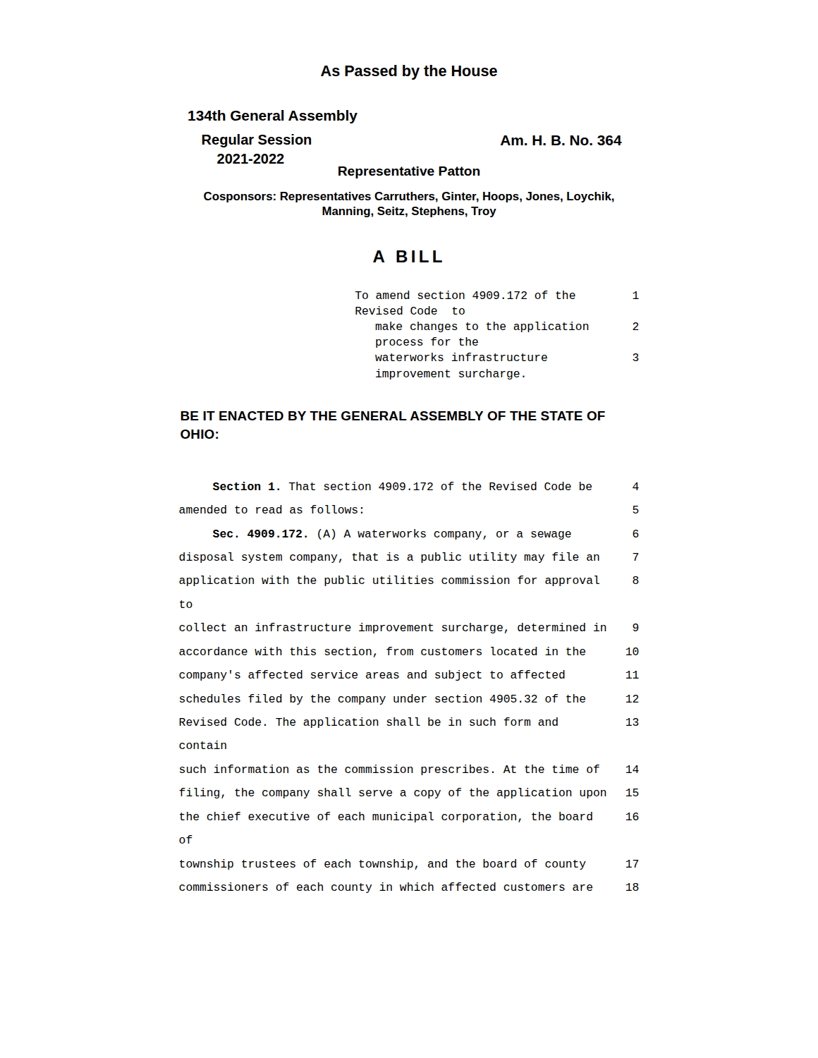As Passed by the House
134th General Assembly
Regular Session2021-2022
Am. H. B. No. 364
Representative Patton
Cosponsors: Representatives Carruthers, Ginter, Hoops, Jones, Loychik,
Manning, Seitz, Stephens, Troy
A BILL
To amend section 4909.172 of the Revised Code to1
make changes to the application process for the2
waterworks infrastructure improvement surcharge.3
BE IT ENACTED BY THE GENERAL ASSEMBLY OF THE STATE OF OHIO:
Section 1. That section 4909.172 of the Revised Code be4
amended to read as follows:5
Sec. 4909.172. (A) A waterworks company, or a sewage6
disposal system company, that is a public utility may file an7
application with the public utilities commission for approval to8
collect an infrastructure improvement surcharge, determined in9
accordance with this section, from customers located in the10
company's affected service areas and subject to affected11
schedules filed by the company under section 4905.32 of the12
Revised Code. The application shall be in such form and contain13
such information as the commission prescribes. At the time of14
filing, the company shall serve a copy of the application upon15
the chief executive of each municipal corporation, the board of16
township trustees of each township, and the board of county17
commissioners of each county in which affected customers are18